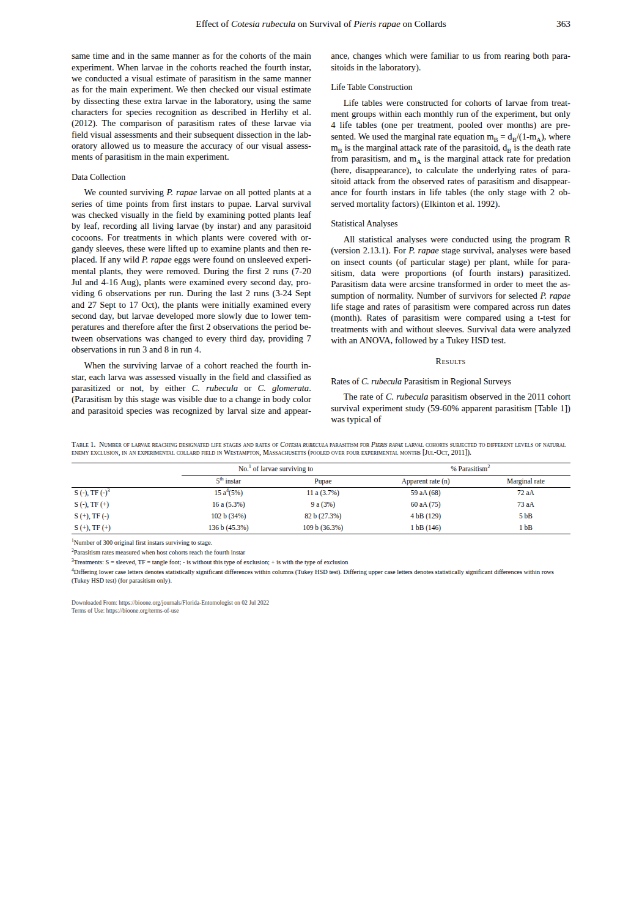Effect of Cotesia rubecula on Survival of Pieris rapae on Collards 363
same time and in the same manner as for the cohorts of the main experiment. When larvae in the cohorts reached the fourth instar, we conducted a visual estimate of parasitism in the same manner as for the main experiment. We then checked our visual estimate by dissecting these extra larvae in the laboratory, using the same characters for species recognition as described in Herlihy et al. (2012). The comparison of parasitism rates of these larvae via field visual assessments and their subsequent dissection in the laboratory allowed us to measure the accuracy of our visual assessments of parasitism in the main experiment.
Data Collection
We counted surviving P. rapae larvae on all potted plants at a series of time points from first instars to pupae. Larval survival was checked visually in the field by examining potted plants leaf by leaf, recording all living larvae (by instar) and any parasitoid cocoons. For treatments in which plants were covered with organdy sleeves, these were lifted up to examine plants and then replaced. If any wild P. rapae eggs were found on unsleeved experimental plants, they were removed. During the first 2 runs (7-20 Jul and 4-16 Aug), plants were examined every second day, providing 6 observations per run. During the last 2 runs (3-24 Sept and 27 Sept to 17 Oct), the plants were initially examined every second day, but larvae developed more slowly due to lower temperatures and therefore after the first 2 observations the period between observations was changed to every third day, providing 7 observations in run 3 and 8 in run 4.
When the surviving larvae of a cohort reached the fourth instar, each larva was assessed visually in the field and classified as parasitized or not, by either C. rubecula or C. glomerata. (Parasitism by this stage was visible due to a change in body color and parasitoid species was recognized by larval size and appearance, changes which were familiar to us from rearing both parasitoids in the laboratory).
Life Table Construction
Life tables were constructed for cohorts of larvae from treatment groups within each monthly run of the experiment, but only 4 life tables (one per treatment, pooled over months) are presented. We used the marginal rate equation mB = dB/(1-mA), where mB is the marginal attack rate of the parasitoid, dB is the death rate from parasitism, and mA is the marginal attack rate for predation (here, disappearance), to calculate the underlying rates of parasitoid attack from the observed rates of parasitism and disappearance for fourth instars in life tables (the only stage with 2 observed mortality factors) (Elkinton et al. 1992).
Statistical Analyses
All statistical analyses were conducted using the program R (version 2.13.1). For P. rapae stage survival, analyses were based on insect counts (of particular stage) per plant, while for parasitism, data were proportions (of fourth instars) parasitized. Parasitism data were arcsine transformed in order to meet the assumption of normality. Number of survivors for selected P. rapae life stage and rates of parasitism were compared across run dates (month). Rates of parasitism were compared using a t-test for treatments with and without sleeves. Survival data were analyzed with an ANOVA, followed by a Tukey HSD test.
Results
Rates of C. rubecula Parasitism in Regional Surveys
The rate of C. rubecula parasitism observed in the 2011 cohort survival experiment study (59-60% apparent parasitism [Table 1]) was typical of
Table 1. Number of larvae reaching designated life stages and rates of Cotesia rubecula parasitism for Pieris rapae larval cohorts subjected to different levels of natural enemy exclusion, in an experimental collard field in Westampton, Massachusetts (pooled over four experimental months [Jul-Oct, 2011]).
| | No. 1 of larvae surviving to | % Parasitism 2 |
| --- | --- | --- |
| | 5 th instar | Pupae | Apparent rate (n) | Marginal rate |
| S (-), TF (-) 3 | 15 a 4 (5%) | 11 a (3.7%) | 59 aA (68) | 72 aA |
| S (-), TF (+) | 16 a (5.3%) | 9 a (3%) | 60 aA (75) | 73 aA |
| S (+), TF (-) | 102 b (34%) | 82 b (27.3%) | 4 bB (129) | 5 bB |
| S (+), TF (+) | 136 b (45.3%) | 109 b (36.3%) | 1 bB (146) | 1 bB |
1Number of 300 original first instars surviving to stage.
2Parasitism rates measured when host cohorts reach the fourth instar
3Treatments: S = sleeved, TF = tangle foot; - is without this type of exclusion; + is with the type of exclusion
4Differing lower case letters denotes statistically significant differences within columns (Tukey HSD test). Differing upper case letters denotes statistically significant differences within rows (Tukey HSD test) (for parasitism only).
Downloaded From: https://bioone.org/journals/Florida-Entomologist on 02 Jul 2022
Terms of Use: https://bioone.org/terms-of-use